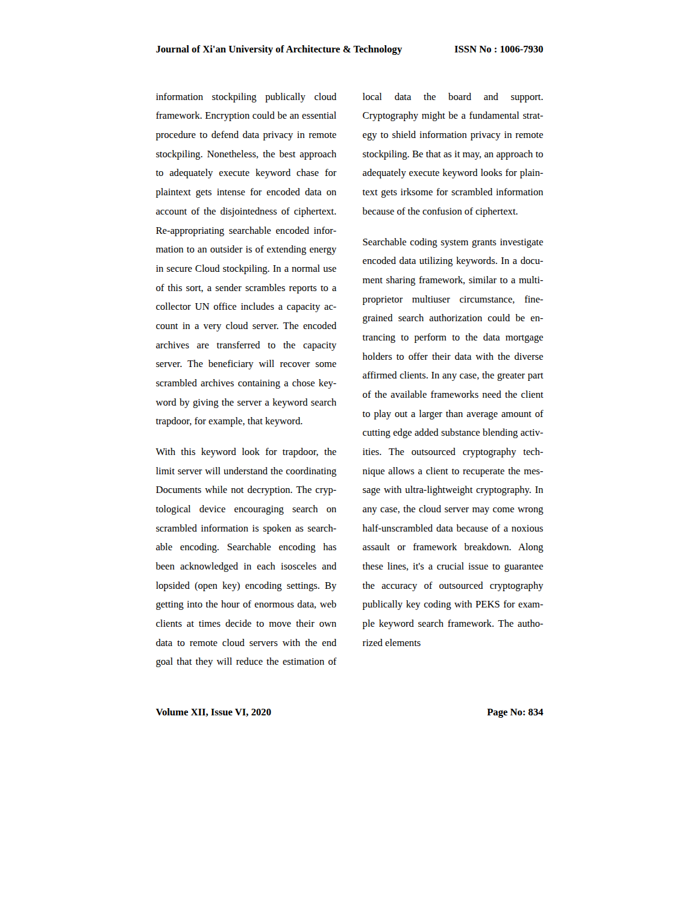Journal of Xi'an University of Architecture & Technology
ISSN No : 1006-7930
information stockpiling publically cloud framework. Encryption could be an essential procedure to defend data privacy in remote stockpiling. Nonetheless, the best approach to adequately execute keyword chase for plaintext gets intense for encoded data on account of the disjointedness of ciphertext. Re-appropriating searchable encoded information to an outsider is of extending energy in secure Cloud stockpiling. In a normal use of this sort, a sender scrambles reports to a collector UN office includes a capacity account in a very cloud server. The encoded archives are transferred to the capacity server. The beneficiary will recover some scrambled archives containing a chose keyword by giving the server a keyword search trapdoor, for example, that keyword.
With this keyword look for trapdoor, the limit server will understand the coordinating Documents while not decryption. The cryptological device encouraging search on scrambled information is spoken as searchable encoding. Searchable encoding has been acknowledged in each isosceles and lopsided (open key) encoding settings. By getting into the hour of enormous data, web clients at times decide to move their own data to remote cloud servers with the end goal that they will reduce the estimation of local data the board and support. Cryptography might be a fundamental strategy to shield information privacy in remote stockpiling. Be that as it may, an approach to adequately execute keyword looks for plaintext gets irksome for scrambled information because of the confusion of ciphertext.
Searchable coding system grants investigate encoded data utilizing keywords. In a document sharing framework, similar to a multi-proprietor multiuser circumstance, fine-grained search authorization could be entrancing to perform to the data mortgage holders to offer their data with the diverse affirmed clients. In any case, the greater part of the available frameworks need the client to play out a larger than average amount of cutting edge added substance blending activities. The outsourced cryptography technique allows a client to recuperate the message with ultra-lightweight cryptography. In any case, the cloud server may come wrong half-unscrambled data because of a noxious assault or framework breakdown. Along these lines, it's a crucial issue to guarantee the accuracy of outsourced cryptography publically key coding with PEKS for example keyword search framework. The authorized elements
Volume XII, Issue VI, 2020
Page No: 834